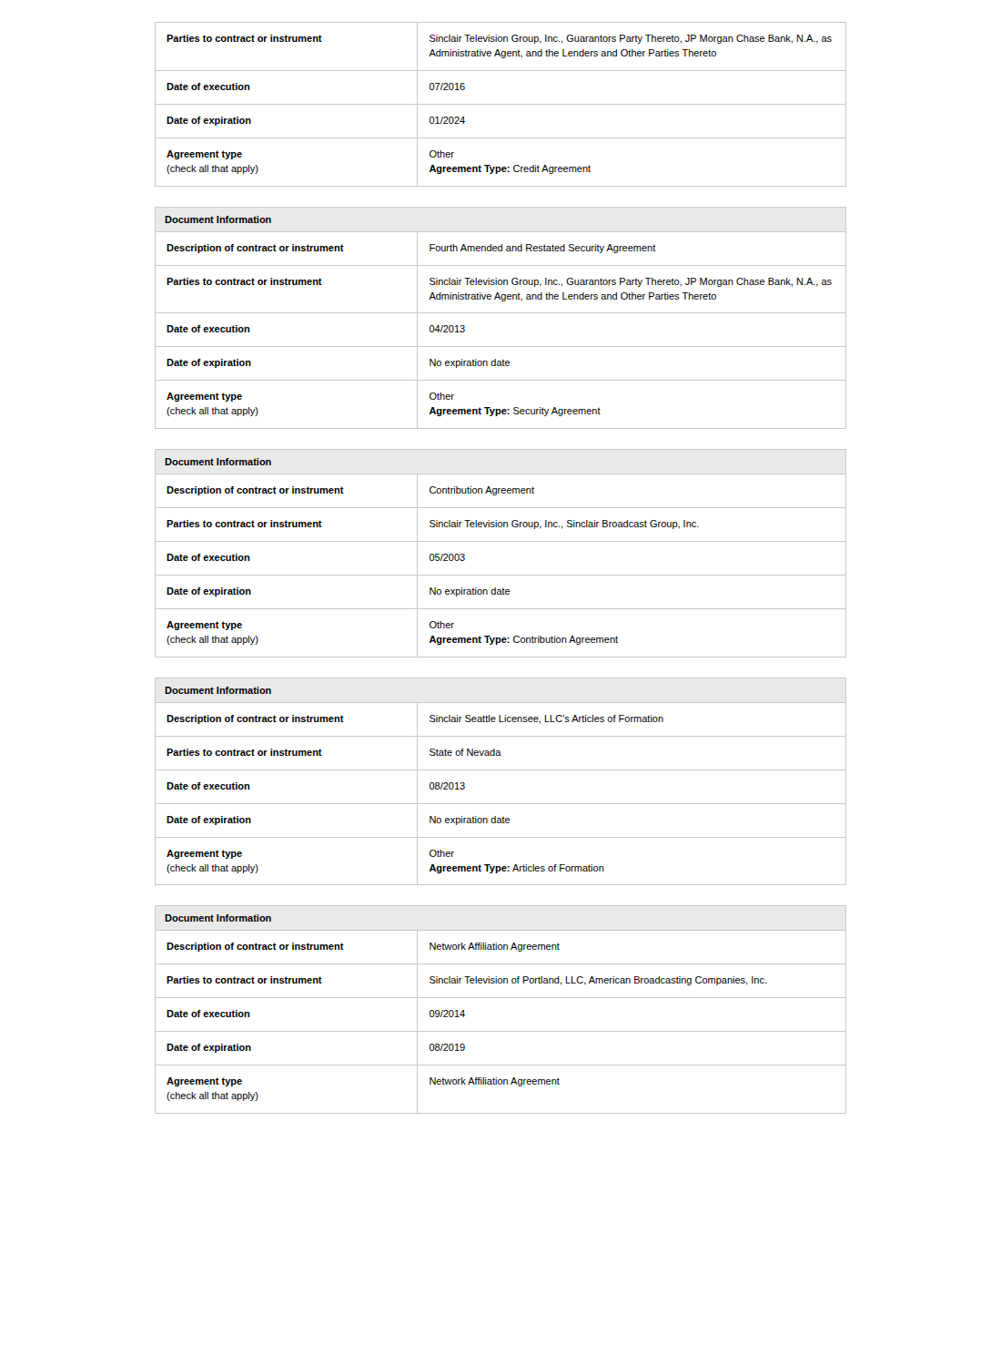| Parties to contract or instrument | Sinclair Television Group, Inc., Guarantors Party Thereto, JP Morgan Chase Bank, N.A., as Administrative Agent, and the Lenders and Other Parties Thereto |
| Date of execution | 07/2016 |
| Date of expiration | 01/2024 |
| Agreement type (check all that apply) | Other Agreement Type: Credit Agreement |
Document Information
| Description of contract or instrument | Fourth Amended and Restated Security Agreement |
| Parties to contract or instrument | Sinclair Television Group, Inc., Guarantors Party Thereto, JP Morgan Chase Bank, N.A., as Administrative Agent, and the Lenders and Other Parties Thereto |
| Date of execution | 04/2013 |
| Date of expiration | No expiration date |
| Agreement type (check all that apply) | Other Agreement Type: Security Agreement |
Document Information
| Description of contract or instrument | Contribution Agreement |
| Parties to contract or instrument | Sinclair Television Group, Inc., Sinclair Broadcast Group, Inc. |
| Date of execution | 05/2003 |
| Date of expiration | No expiration date |
| Agreement type (check all that apply) | Other Agreement Type: Contribution Agreement |
Document Information
| Description of contract or instrument | Sinclair Seattle Licensee, LLC's Articles of Formation |
| Parties to contract or instrument | State of Nevada |
| Date of execution | 08/2013 |
| Date of expiration | No expiration date |
| Agreement type (check all that apply) | Other Agreement Type: Articles of Formation |
Document Information
| Description of contract or instrument | Network Affiliation Agreement |
| Parties to contract or instrument | Sinclair Television of Portland, LLC, American Broadcasting Companies, Inc. |
| Date of execution | 09/2014 |
| Date of expiration | 08/2019 |
| Agreement type (check all that apply) | Network Affiliation Agreement |